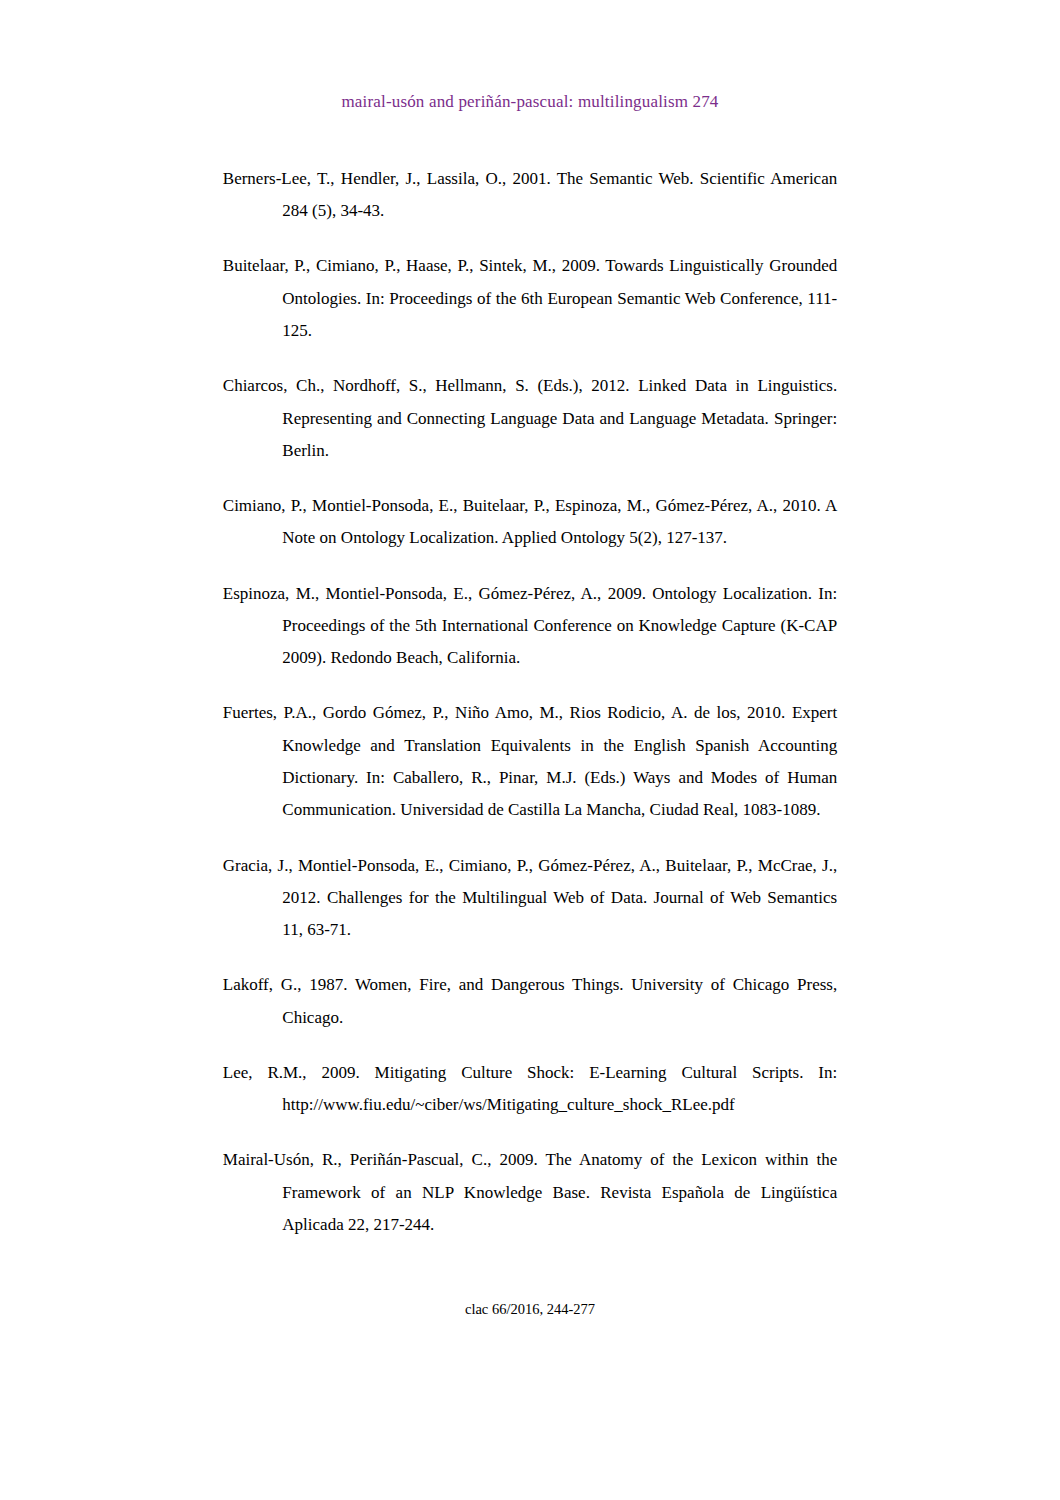mairal-usón and periñán-pascual: multilingualism 274
Berners-Lee, T., Hendler, J., Lassila, O., 2001. The Semantic Web. Scientific American 284 (5), 34-43.
Buitelaar, P., Cimiano, P., Haase, P., Sintek, M., 2009. Towards Linguistically Grounded Ontologies. In: Proceedings of the 6th European Semantic Web Conference, 111-125.
Chiarcos, Ch., Nordhoff, S., Hellmann, S. (Eds.), 2012. Linked Data in Linguistics. Representing and Connecting Language Data and Language Metadata. Springer: Berlin.
Cimiano, P., Montiel-Ponsoda, E., Buitelaar, P., Espinoza, M., Gómez-Pérez, A., 2010. A Note on Ontology Localization. Applied Ontology 5(2), 127-137.
Espinoza, M., Montiel-Ponsoda, E., Gómez-Pérez, A., 2009. Ontology Localization. In: Proceedings of the 5th International Conference on Knowledge Capture (K-CAP 2009). Redondo Beach, California.
Fuertes, P.A., Gordo Gómez, P., Niño Amo, M., Rios Rodicio, A. de los, 2010. Expert Knowledge and Translation Equivalents in the English Spanish Accounting Dictionary. In: Caballero, R., Pinar, M.J. (Eds.) Ways and Modes of Human Communication. Universidad de Castilla La Mancha, Ciudad Real, 1083-1089.
Gracia, J., Montiel-Ponsoda, E., Cimiano, P., Gómez-Pérez, A., Buitelaar, P., McCrae, J., 2012. Challenges for the Multilingual Web of Data. Journal of Web Semantics 11, 63-71.
Lakoff, G., 1987. Women, Fire, and Dangerous Things. University of Chicago Press, Chicago.
Lee, R.M., 2009. Mitigating Culture Shock: E-Learning Cultural Scripts. In: http://www.fiu.edu/~ciber/ws/Mitigating_culture_shock_RLee.pdf
Mairal-Usón, R., Periñán-Pascual, C., 2009. The Anatomy of the Lexicon within the Framework of an NLP Knowledge Base. Revista Española de Lingüística Aplicada 22, 217-244.
clac 66/2016, 244-277